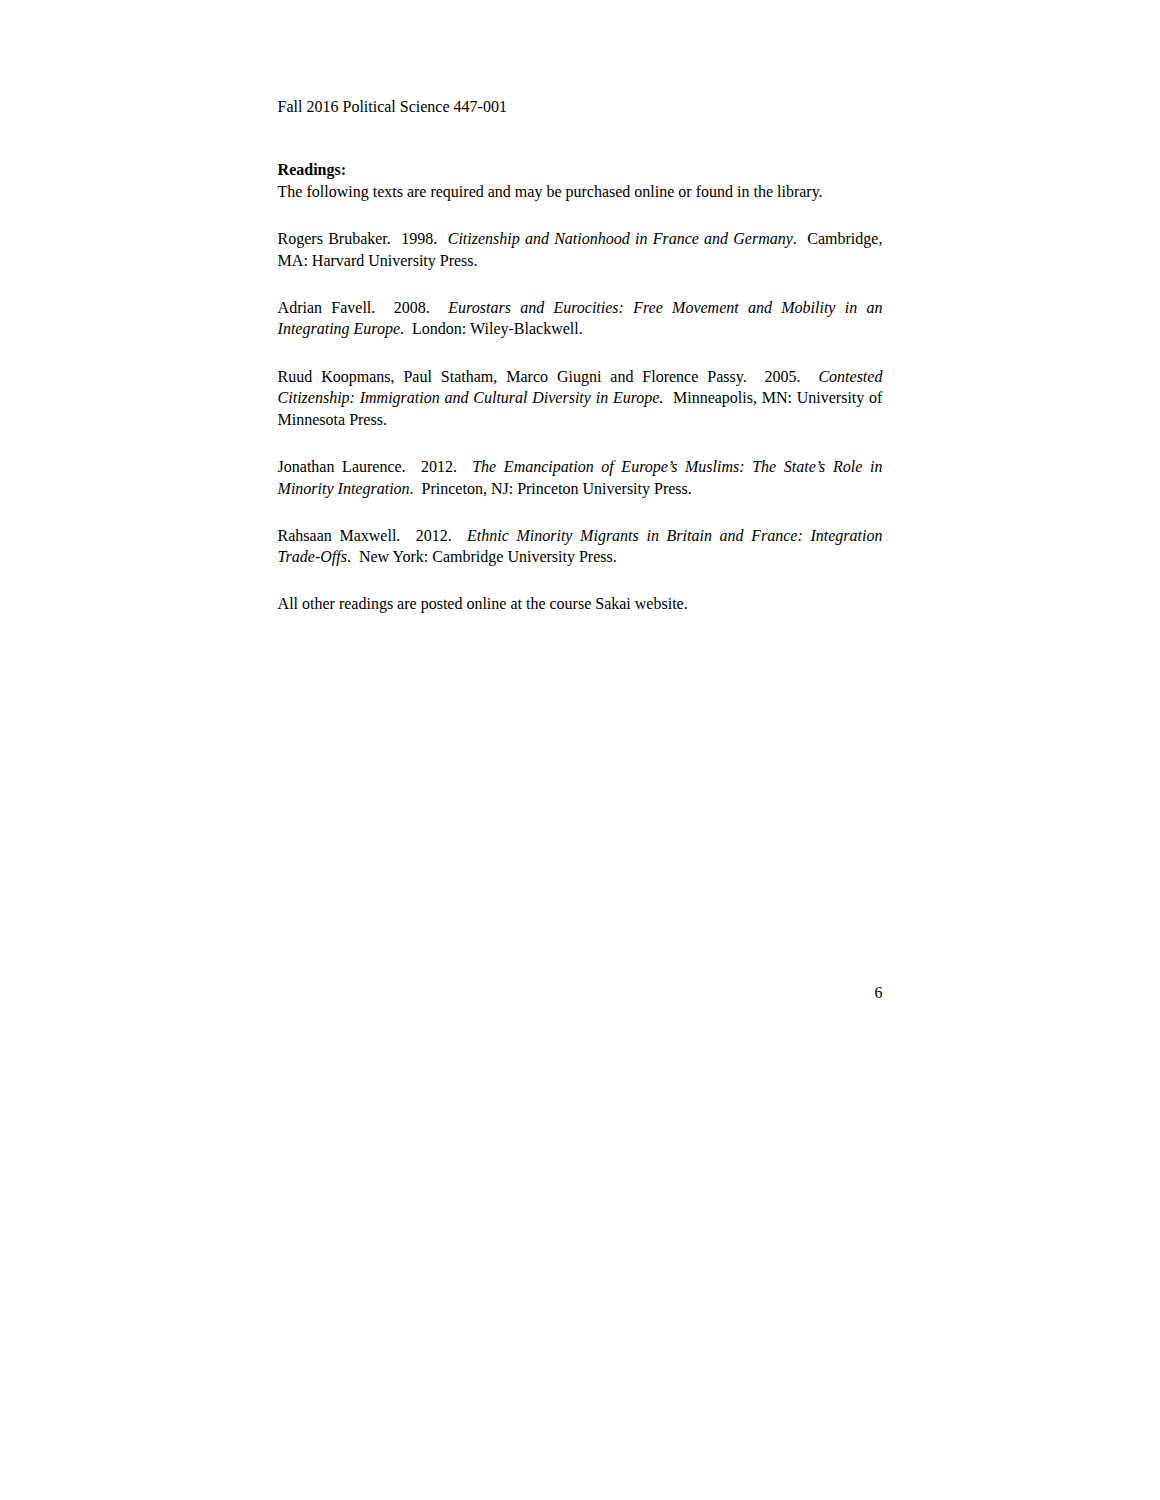Fall 2016 Political Science 447-001
Readings:
The following texts are required and may be purchased online or found in the library.
Rogers Brubaker. 1998. Citizenship and Nationhood in France and Germany. Cambridge, MA: Harvard University Press.
Adrian Favell. 2008. Eurostars and Eurocities: Free Movement and Mobility in an Integrating Europe. London: Wiley-Blackwell.
Ruud Koopmans, Paul Statham, Marco Giugni and Florence Passy. 2005. Contested Citizenship: Immigration and Cultural Diversity in Europe. Minneapolis, MN: University of Minnesota Press.
Jonathan Laurence. 2012. The Emancipation of Europe’s Muslims: The State’s Role in Minority Integration. Princeton, NJ: Princeton University Press.
Rahsaan Maxwell. 2012. Ethnic Minority Migrants in Britain and France: Integration Trade-Offs. New York: Cambridge University Press.
All other readings are posted online at the course Sakai website.
6